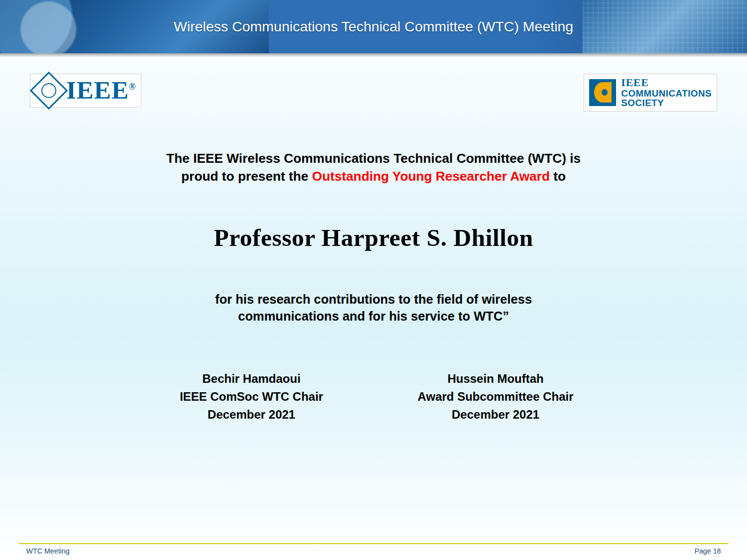Wireless Communications Technical Committee (WTC) Meeting
IEEE®
IEEE
COMMUNICATIONS
SOCIETY
The IEEE Wireless Communications Technical Committee (WTC) is
proud to present the Outstanding Young Researcher Award to
Professor Harpreet S. Dhillon
for his research contributions to the field of wireless
communications and for his service to WTC”
Bechir Hamdaoui
IEEE ComSoc WTC Chair
December 2021
Hussein Mouftah
Award Subcommittee Chair
December 2021
WTC Meeting
Page 18